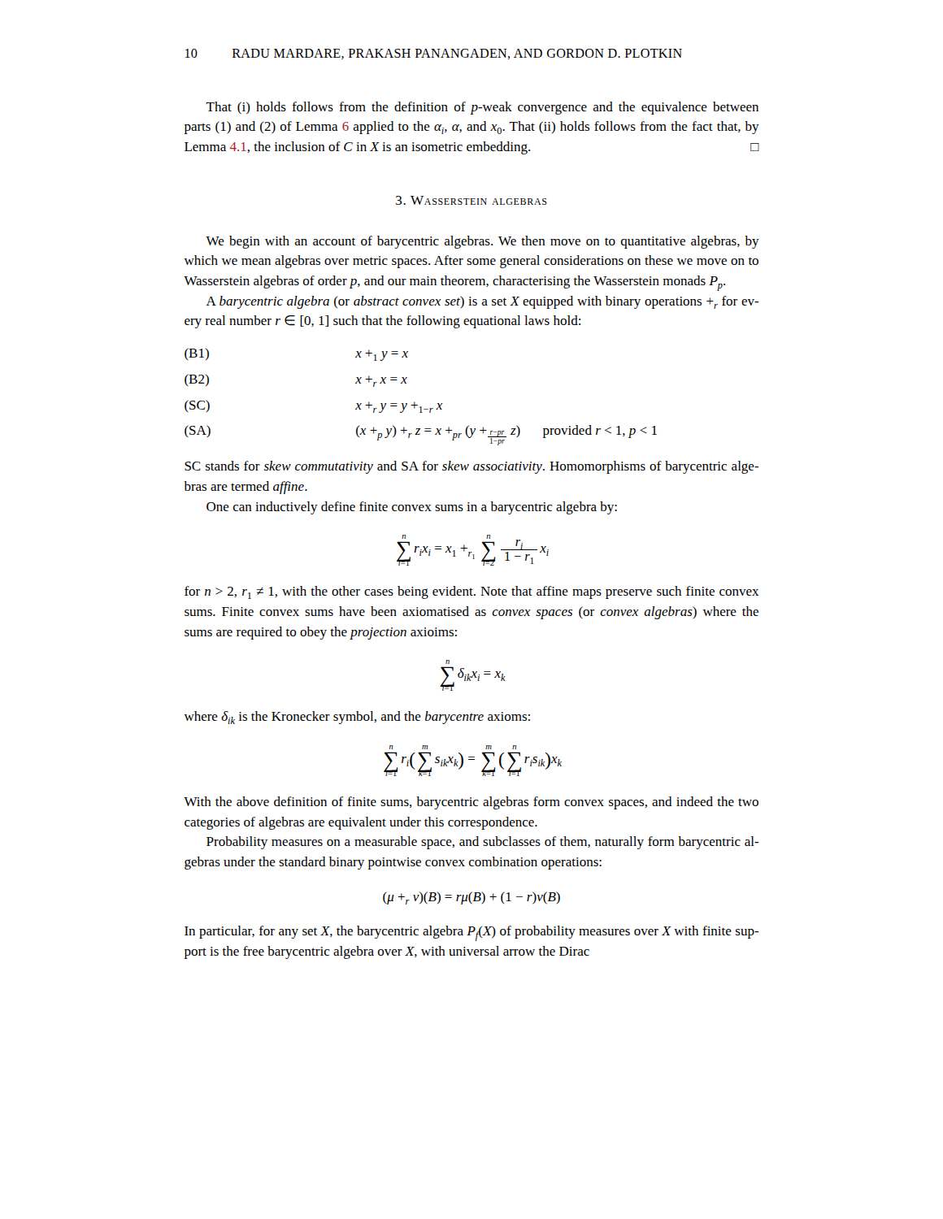10 RADU MARDARE, PRAKASH PANANGADEN, AND GORDON D. PLOTKIN
That (i) holds follows from the definition of p-weak convergence and the equivalence between parts (1) and (2) of Lemma 6 applied to the αi, α, and x0. That (ii) holds follows from the fact that, by Lemma 4.1, the inclusion of C in X is an isometric embedding. □
3. Wasserstein algebras
We begin with an account of barycentric algebras. We then move on to quantitative algebras, by which we mean algebras over metric spaces. After some general considerations on these we move on to Wasserstein algebras of order p, and our main theorem, characterising the Wasserstein monads Pp.
A barycentric algebra (or abstract convex set) is a set X equipped with binary operations +r for every real number r ∈ [0, 1] such that the following equational laws hold:
(B1)
x +1 y = x
(B2)
x +r x = x
(SC)
x +r y = y +1−r x
(SA)
(x +p y) +r z = x +pr (y +r−pr 1−pr z)provided r < 1, p < 1
SC stands for skew commutativity and SA for skew associativity. Homomorphisms of barycentric algebras are termed affine.
One can inductively define finite convex sums in a barycentric algebra by:
n∑i=1 rixi = x1 +r1 n∑i=2 ri 1 − r1 xi
for n > 2, r1 ≠ 1, with the other cases being evident. Note that affine maps preserve such finite convex sums. Finite convex sums have been axiomatised as convex spaces (or convex algebras) where the sums are required to obey the projection axioims:
n∑i=1 δikxi = xk
where δik is the Kronecker symbol, and the barycentre axioms:
n∑i=1 ri(m∑k=1 sikxk) = m∑k=1(n∑i=1 risik) xk
With the above definition of finite sums, barycentric algebras form convex spaces, and indeed the two categories of algebras are equivalent under this correspondence.
Probability measures on a measurable space, and subclasses of them, naturally form barycentric algebras under the standard binary pointwise convex combination operations:
(μ +r ν)(B) = rμ(B) + (1 − r)ν(B)
In particular, for any set X, the barycentric algebra Pf(X) of probability measures over X with finite support is the free barycentric algebra over X, with universal arrow the Dirac